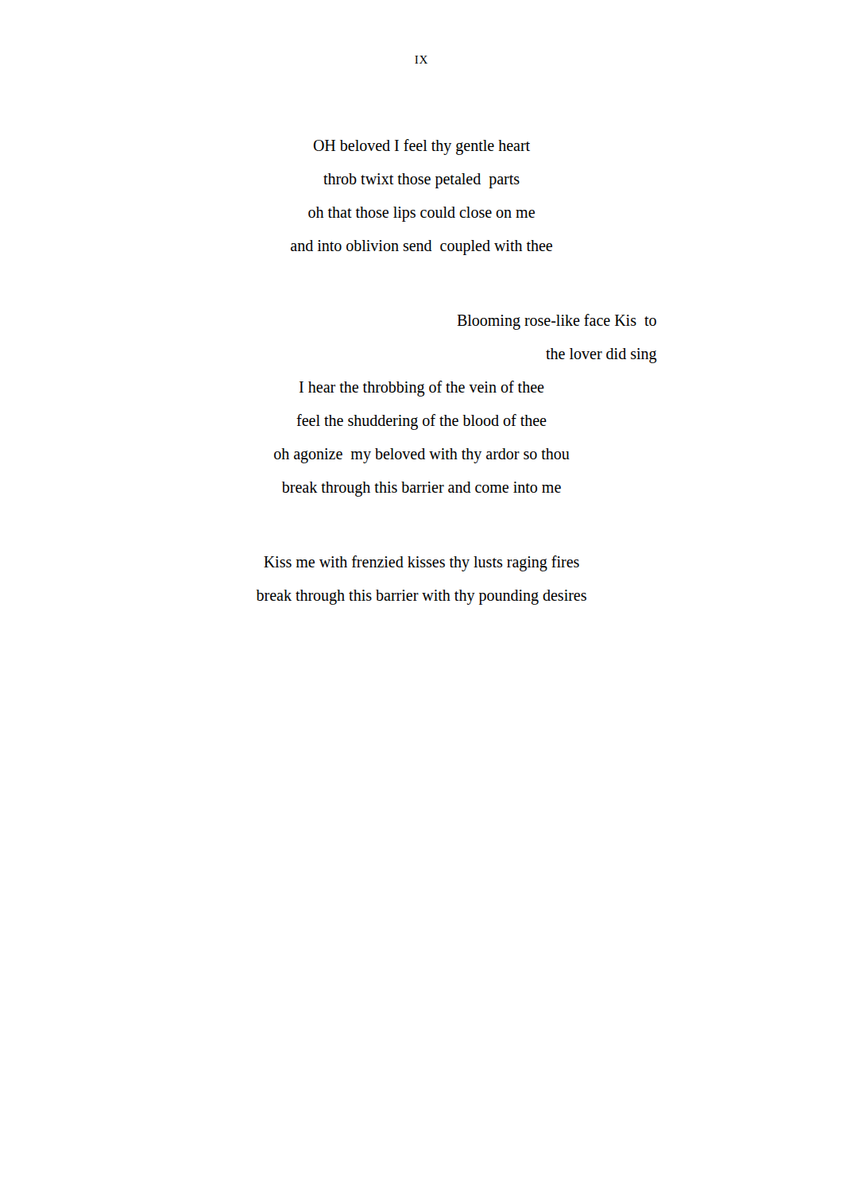IX
OH beloved I feel thy gentle heart
throb twixt those petaled parts
oh that those lips could close on me
and into oblivion send coupled with thee
Blooming rose-like face Kis to
the lover did sing
I hear the throbbing of the vein of thee
feel the shuddering of the blood of thee
oh agonize my beloved with thy ardor so thou
break through this barrier and come into me
Kiss me with frenzied kisses thy lusts raging fires
break through this barrier with thy pounding desires